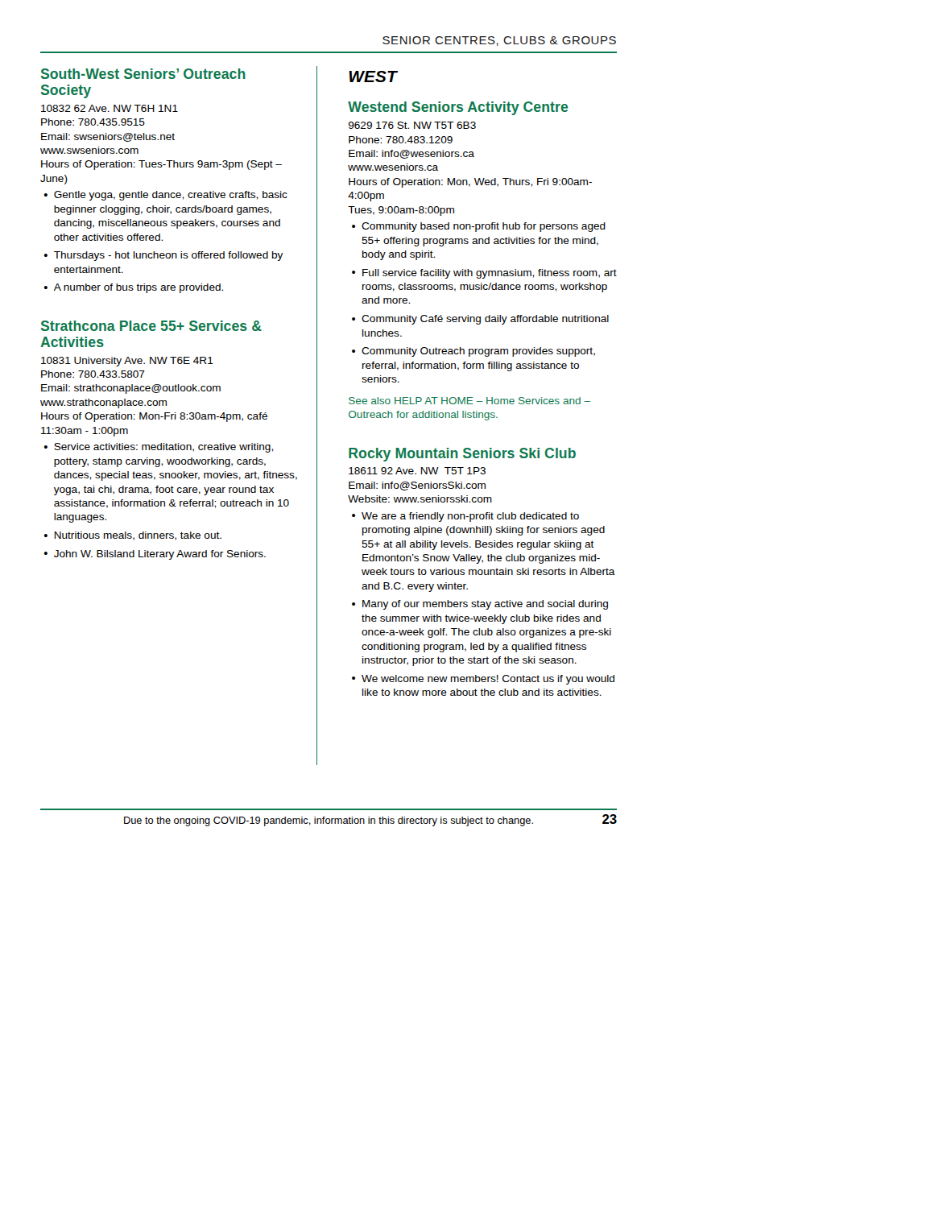SENIOR CENTRES, CLUBS & GROUPS
South-West Seniors’ Outreach Society
10832 62 Ave. NW T6H 1N1
Phone: 780.435.9515
Email: swseniors@telus.net
www.swseniors.com
Hours of Operation: Tues-Thurs 9am-3pm (Sept – June)
Gentle yoga, gentle dance, creative crafts, basic beginner clogging, choir, cards/board games, dancing, miscellaneous speakers, courses and other activities offered.
Thursdays - hot luncheon is offered followed by entertainment.
A number of bus trips are provided.
Strathcona Place 55+ Services & Activities
10831 University Ave. NW T6E 4R1
Phone: 780.433.5807
Email: strathconaplace@outlook.com
www.strathconaplace.com
Hours of Operation: Mon-Fri 8:30am-4pm, café 11:30am - 1:00pm
Service activities: meditation, creative writing, pottery, stamp carving, woodworking, cards, dances, special teas, snooker, movies, art, fitness, yoga, tai chi, drama, foot care, year round tax assistance, information & referral; outreach in 10 languages.
Nutritious meals, dinners, take out.
John W. Bilsland Literary Award for Seniors.
WEST
Westend Seniors Activity Centre
9629 176 St. NW T5T 6B3
Phone: 780.483.1209
Email: info@weseniors.ca
www.weseniors.ca
Hours of Operation: Mon, Wed, Thurs, Fri 9:00am-4:00pm
Tues, 9:00am-8:00pm
Community based non-profit hub for persons aged 55+ offering programs and activities for the mind, body and spirit.
Full service facility with gymnasium, fitness room, art rooms, classrooms, music/dance rooms, workshop and more.
Community Café serving daily affordable nutritional lunches.
Community Outreach program provides support, referral, information, form filling assistance to seniors.
See also HELP AT HOME – Home Services and – Outreach for additional listings.
Rocky Mountain Seniors Ski Club
18611 92 Ave. NW T5T 1P3
Email: info@SeniorsSki.com
Website: www.seniorsski.com
We are a friendly non-profit club dedicated to promoting alpine (downhill) skiing for seniors aged 55+ at all ability levels. Besides regular skiing at Edmonton’s Snow Valley, the club organizes mid-week tours to various mountain ski resorts in Alberta and B.C. every winter.
Many of our members stay active and social during the summer with twice-weekly club bike rides and once-a-week golf. The club also organizes a pre-ski conditioning program, led by a qualified fitness instructor, prior to the start of the ski season.
We welcome new members! Contact us if you would like to know more about the club and its activities.
Due to the ongoing COVID-19 pandemic, information in this directory is subject to change.
23